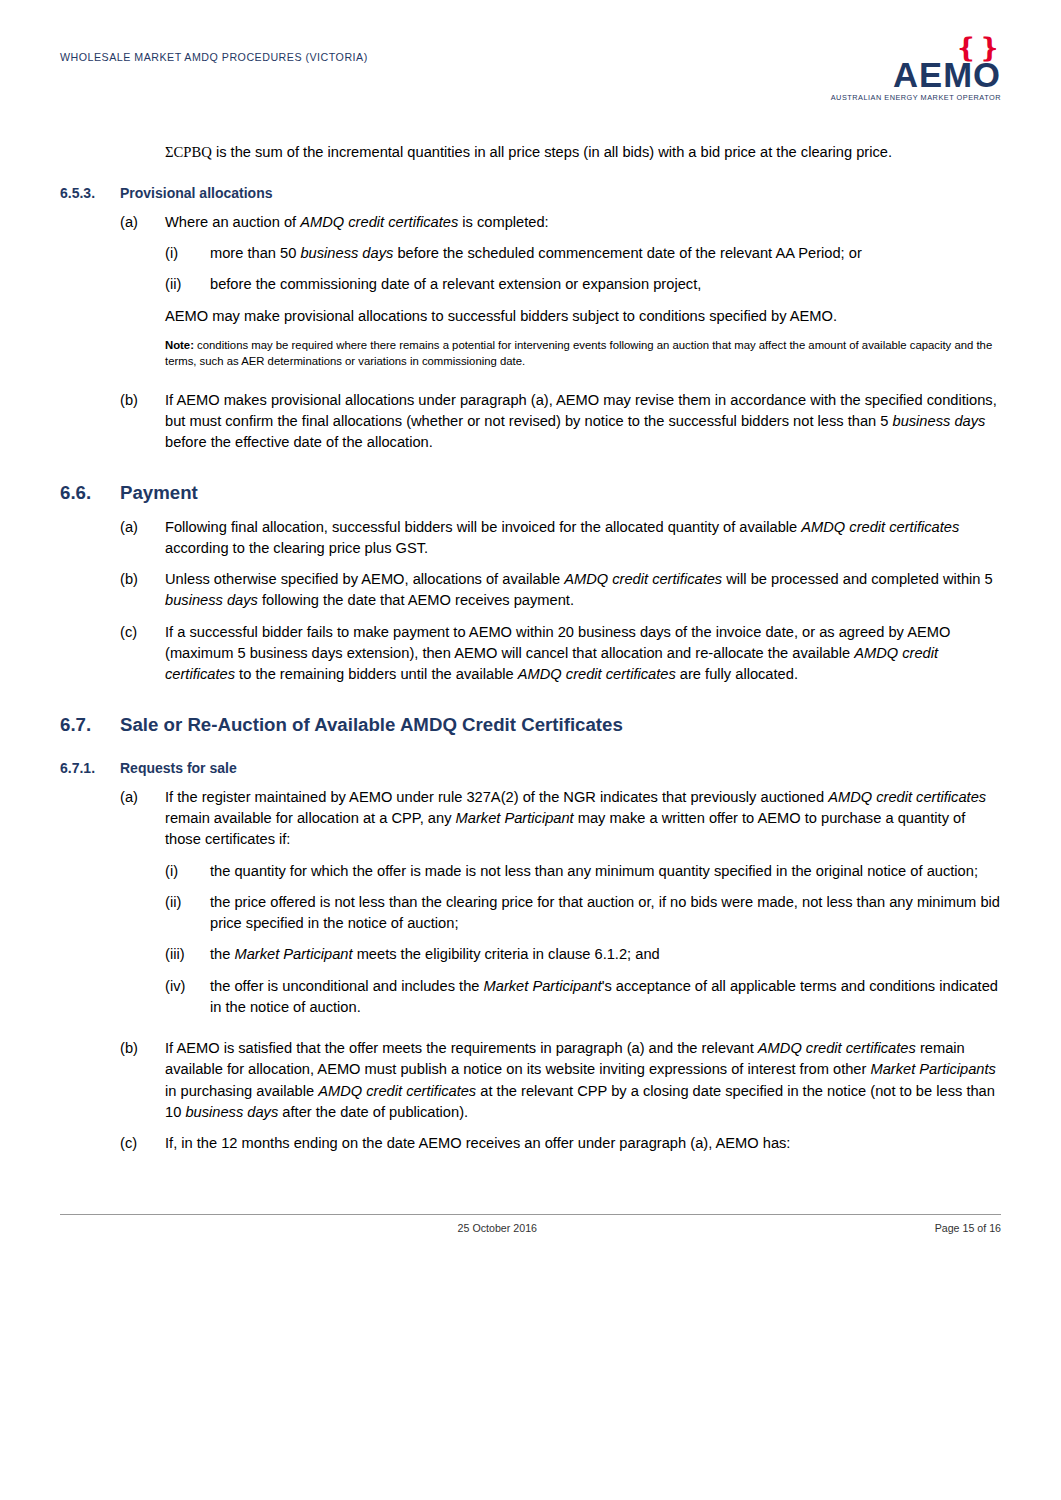Wholesale Market AMDQ Procedures (Victoria)
❴❵
AEMO
AUSTRALIAN ENERGY MARKET OPERATOR
ΣCPBQ is the sum of the incremental quantities in all price steps (in all bids) with a bid price at the clearing price.
6.5.3. Provisional allocations
(a)
Where an auction of AMDQ credit certificates is completed:
(i)
more than 50 business days before the scheduled commencement date of the relevant AA Period; or
(ii)
before the commissioning date of a relevant extension or expansion project,
AEMO may make provisional allocations to successful bidders subject to conditions specified by AEMO.
Note: conditions may be required where there remains a potential for intervening events following an auction that may affect the amount of available capacity and the terms, such as AER determinations or variations in commissioning date.
(b)
If AEMO makes provisional allocations under paragraph (a), AEMO may revise them in accordance with the specified conditions, but must confirm the final allocations (whether or not revised) by notice to the successful bidders not less than 5 business days before the effective date of the allocation.
6.6. Payment
(a)
Following final allocation, successful bidders will be invoiced for the allocated quantity of available AMDQ credit certificates according to the clearing price plus GST.
(b)
Unless otherwise specified by AEMO, allocations of available AMDQ credit certificates will be processed and completed within 5 business days following the date that AEMO receives payment.
(c)
If a successful bidder fails to make payment to AEMO within 20 business days of the invoice date, or as agreed by AEMO (maximum 5 business days extension), then AEMO will cancel that allocation and re-allocate the available AMDQ credit certificates to the remaining bidders until the available AMDQ credit certificates are fully allocated.
6.7. Sale or Re-Auction of Available AMDQ Credit Certificates
6.7.1. Requests for sale
(a)
If the register maintained by AEMO under rule 327A(2) of the NGR indicates that previously auctioned AMDQ credit certificates remain available for allocation at a CPP, any Market Participant may make a written offer to AEMO to purchase a quantity of those certificates if:
(i)
the quantity for which the offer is made is not less than any minimum quantity specified in the original notice of auction;
(ii)
the price offered is not less than the clearing price for that auction or, if no bids were made, not less than any minimum bid price specified in the notice of auction;
(iii)
the Market Participant meets the eligibility criteria in clause 6.1.2; and
(iv)
the offer is unconditional and includes the Market Participant's acceptance of all applicable terms and conditions indicated in the notice of auction.
(b)
If AEMO is satisfied that the offer meets the requirements in paragraph (a) and the relevant AMDQ credit certificates remain available for allocation, AEMO must publish a notice on its website inviting expressions of interest from other Market Participants in purchasing available AMDQ credit certificates at the relevant CPP by a closing date specified in the notice (not to be less than 10 business days after the date of publication).
(c)
If, in the 12 months ending on the date AEMO receives an offer under paragraph (a), AEMO has:
25 October 2016
Page 15 of 16